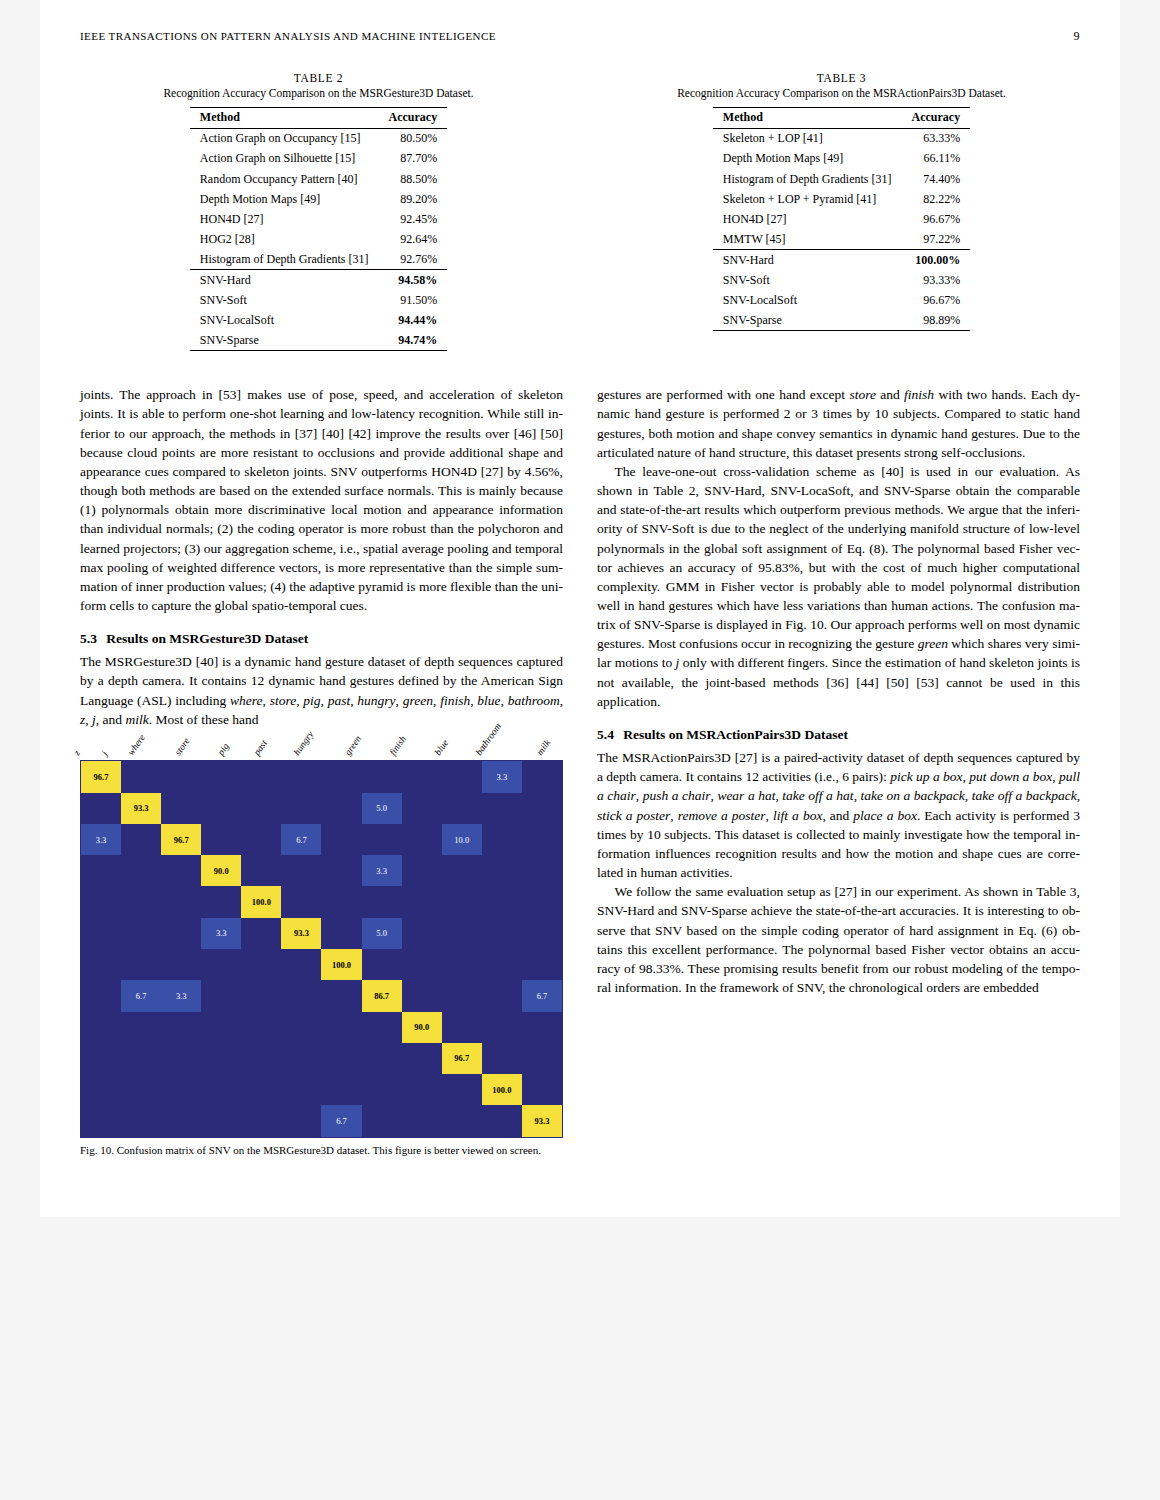IEEE Transactions on Pattern Analysis and Machine Inteligence
9
TABLE 2
Recognition Accuracy Comparison on the MSRGesture3D Dataset.
| Method | Accuracy |
| --- | --- |
| Action Graph on Occupancy [15] | 80.50% |
| Action Graph on Silhouette [15] | 87.70% |
| Random Occupancy Pattern [40] | 88.50% |
| Depth Motion Maps [49] | 89.20% |
| HON4D [27] | 92.45% |
| HOG2 [28] | 92.64% |
| Histogram of Depth Gradients [31] | 92.76% |
| SNV-Hard | 94.58% |
| SNV-Soft | 91.50% |
| SNV-LocalSoft | 94.44% |
| SNV-Sparse | 94.74% |
TABLE 3
Recognition Accuracy Comparison on the MSRActionPairs3D Dataset.
| Method | Accuracy |
| --- | --- |
| Skeleton + LOP [41] | 63.33% |
| Depth Motion Maps [49] | 66.11% |
| Histogram of Depth Gradients [31] | 74.40% |
| Skeleton + LOP + Pyramid [41] | 82.22% |
| HON4D [27] | 96.67% |
| MMTW [45] | 97.22% |
| SNV-Hard | 100.00% |
| SNV-Soft | 93.33% |
| SNV-LocalSoft | 96.67% |
| SNV-Sparse | 98.89% |
joints. The approach in [53] makes use of pose, speed, and acceleration of skeleton joints. It is able to perform one-shot learning and low-latency recognition. While still inferior to our approach, the methods in [37] [40] [42] improve the results over [46] [50] because cloud points are more resistant to occlusions and provide additional shape and appearance cues compared to skeleton joints. SNV outperforms HON4D [27] by 4.56%, though both methods are based on the extended surface normals. This is mainly because (1) polynormals obtain more discriminative local motion and appearance information than individual normals; (2) the coding operator is more robust than the polychoron and learned projectors; (3) our aggregation scheme, i.e., spatial average pooling and temporal max pooling of weighted difference vectors, is more representative than the simple summation of inner production values; (4) the adaptive pyramid is more flexible than the uniform cells to capture the global spatio-temporal cues.
5.3 Results on MSRGesture3D Dataset
The MSRGesture3D [40] is a dynamic hand gesture dataset of depth sequences captured by a depth camera. It contains 12 dynamic hand gestures defined by the American Sign Language (ASL) including where, store, pig, past, hungry, green, finish, blue, bathroom, z, j, and milk. Most of these hand
zjwhere store pig past hungry green finish blue bathroom milk
96.7
3.3
93.3
5.0
3.3
96.7
6.7
10.0
90.0
3.3
100.0
3.3
93.3
5.0
100.0
6.7
3.3
86.7
6.7
90.0
96.7
100.0
6.7
93.3
Fig. 10. Confusion matrix of SNV on the MSRGesture3D dataset. This figure is better viewed on screen.
gestures are performed with one hand except store and finish with two hands. Each dynamic hand gesture is performed 2 or 3 times by 10 subjects. Compared to static hand gestures, both motion and shape convey semantics in dynamic hand gestures. Due to the articulated nature of hand structure, this dataset presents strong self-occlusions.
The leave-one-out cross-validation scheme as [40] is used in our evaluation. As shown in Table 2, SNV-Hard, SNV-LocaSoft, and SNV-Sparse obtain the comparable and state-of-the-art results which outperform previous methods. We argue that the inferiority of SNV-Soft is due to the neglect of the underlying manifold structure of low-level polynormals in the global soft assignment of Eq. (8). The polynormal based Fisher vector achieves an accuracy of 95.83%, but with the cost of much higher computational complexity. GMM in Fisher vector is probably able to model polynormal distribution well in hand gestures which have less variations than human actions. The confusion matrix of SNV-Sparse is displayed in Fig. 10. Our approach performs well on most dynamic gestures. Most confusions occur in recognizing the gesture green which shares very similar motions to j only with different fingers. Since the estimation of hand skeleton joints is not available, the joint-based methods [36] [44] [50] [53] cannot be used in this application.
5.4 Results on MSRActionPairs3D Dataset
The MSRActionPairs3D [27] is a paired-activity dataset of depth sequences captured by a depth camera. It contains 12 activities (i.e., 6 pairs): pick up a box, put down a box, pull a chair, push a chair, wear a hat, take off a hat, take on a backpack, take off a backpack, stick a poster, remove a poster, lift a box, and place a box. Each activity is performed 3 times by 10 subjects. This dataset is collected to mainly investigate how the temporal information influences recognition results and how the motion and shape cues are correlated in human activities.
We follow the same evaluation setup as [27] in our experiment. As shown in Table 3, SNV-Hard and SNV-Sparse achieve the state-of-the-art accuracies. It is interesting to observe that SNV based on the simple coding operator of hard assignment in Eq. (6) obtains this excellent performance. The polynormal based Fisher vector obtains an accuracy of 98.33%. These promising results benefit from our robust modeling of the temporal information. In the framework of SNV, the chronological orders are embedded